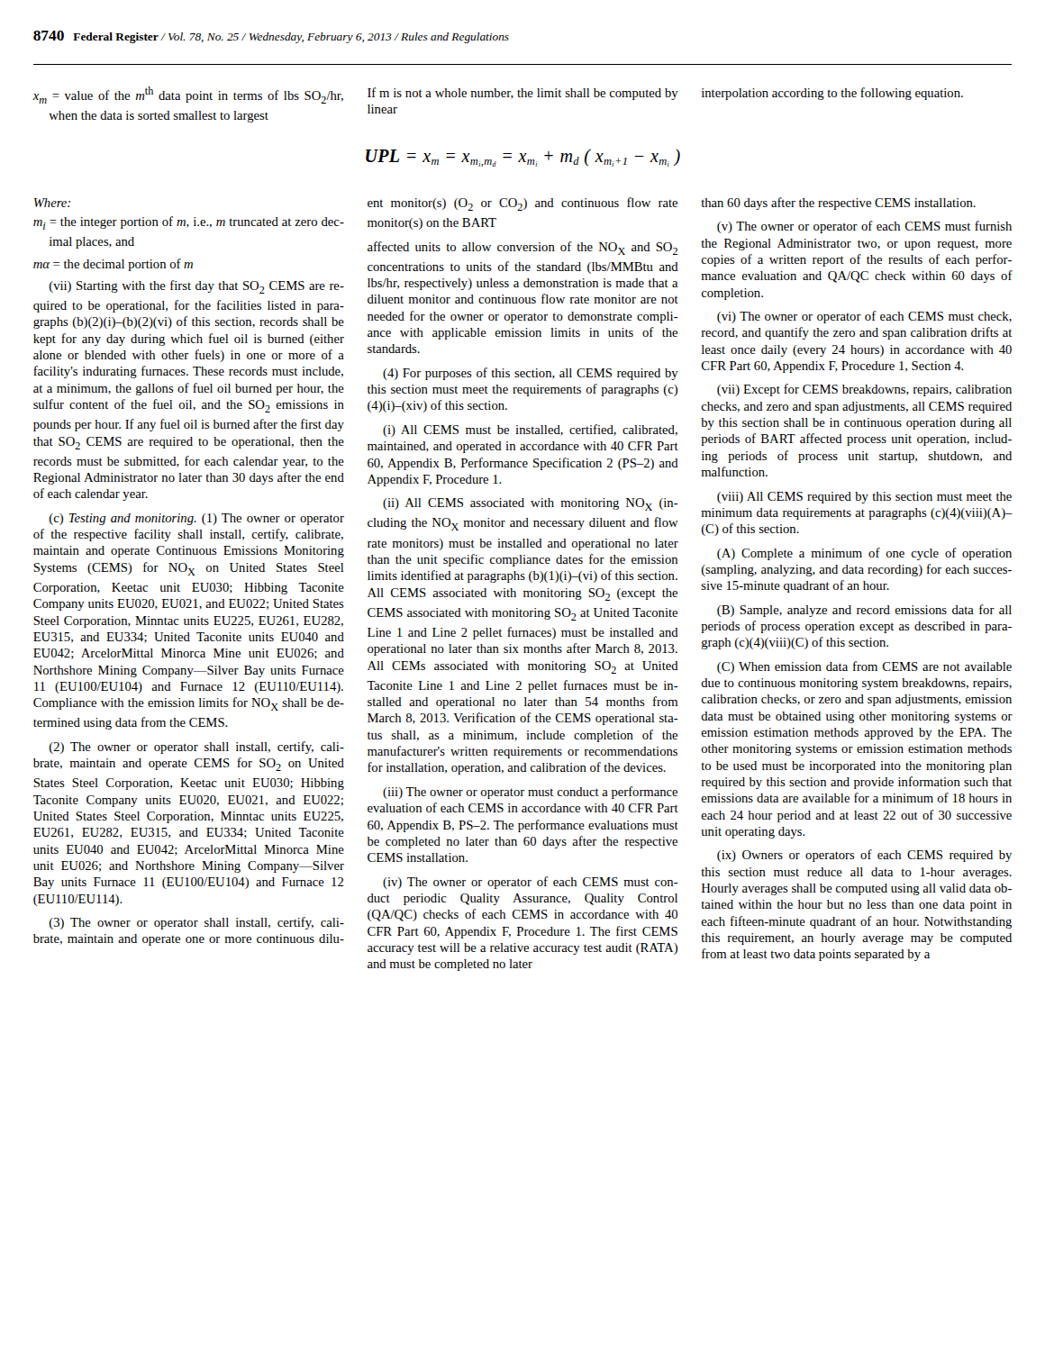8740 Federal Register / Vol. 78, No. 25 / Wednesday, February 6, 2013 / Rules and Regulations
xm = value of the mth data point in terms of lbs SO2/hr, when the data is sorted smallest to largest
If m is not a whole number, the limit shall be computed by linear
interpolation according to the following equation.
UPL = xm = xmi,md = xmi + md ( xmi+1 − xmi )
Where:
mi = the integer portion of m, i.e., m truncated at zero decimal places, and
mα = the decimal portion of m
(vii) Starting with the first day that SO2 CEMS are required to be operational, for the facilities listed in paragraphs (b)(2)(i)–(b)(2)(vi) of this section, records shall be kept for any day during which fuel oil is burned (either alone or blended with other fuels) in one or more of a facility's indurating furnaces. These records must include, at a minimum, the gallons of fuel oil burned per hour, the sulfur content of the fuel oil, and the SO2 emissions in pounds per hour. If any fuel oil is burned after the first day that SO2 CEMS are required to be operational, then the records must be submitted, for each calendar year, to the Regional Administrator no later than 30 days after the end of each calendar year.
(c) Testing and monitoring. (1) The owner or operator of the respective facility shall install, certify, calibrate, maintain and operate Continuous Emissions Monitoring Systems (CEMS) for NOX on United States Steel Corporation, Keetac unit EU030; Hibbing Taconite Company units EU020, EU021, and EU022; United States Steel Corporation, Minntac units EU225, EU261, EU282, EU315, and EU334; United Taconite units EU040 and EU042; ArcelorMittal Minorca Mine unit EU026; and Northshore Mining Company—Silver Bay units Furnace 11 (EU100/EU104) and Furnace 12 (EU110/EU114). Compliance with the emission limits for NOX shall be determined using data from the CEMS.
(2) The owner or operator shall install, certify, calibrate, maintain and operate CEMS for SO2 on United States Steel Corporation, Keetac unit EU030; Hibbing Taconite Company units EU020, EU021, and EU022; United States Steel Corporation, Minntac units EU225, EU261, EU282, EU315, and EU334; United Taconite units EU040 and EU042; ArcelorMittal Minorca Mine unit EU026; and Northshore Mining Company—Silver Bay units Furnace 11 (EU100/EU104) and Furnace 12 (EU110/EU114).
(3) The owner or operator shall install, certify, calibrate, maintain and operate one or more continuous diluent monitor(s) (O2 or CO2) and continuous flow rate monitor(s) on the BART
affected units to allow conversion of the NOX and SO2 concentrations to units of the standard (lbs/MMBtu and lbs/hr, respectively) unless a demonstration is made that a diluent monitor and continuous flow rate monitor are not needed for the owner or operator to demonstrate compliance with applicable emission limits in units of the standards.
(4) For purposes of this section, all CEMS required by this section must meet the requirements of paragraphs (c)(4)(i)–(xiv) of this section.
(i) All CEMS must be installed, certified, calibrated, maintained, and operated in accordance with 40 CFR Part 60, Appendix B, Performance Specification 2 (PS–2) and Appendix F, Procedure 1.
(ii) All CEMS associated with monitoring NOX (including the NOX monitor and necessary diluent and flow rate monitors) must be installed and operational no later than the unit specific compliance dates for the emission limits identified at paragraphs (b)(1)(i)–(vi) of this section. All CEMS associated with monitoring SO2 (except the CEMS associated with monitoring SO2 at United Taconite Line 1 and Line 2 pellet furnaces) must be installed and operational no later than six months after March 8, 2013. All CEMs associated with monitoring SO2 at United Taconite Line 1 and Line 2 pellet furnaces must be installed and operational no later than 54 months from March 8, 2013. Verification of the CEMS operational status shall, as a minimum, include completion of the manufacturer's written requirements or recommendations for installation, operation, and calibration of the devices.
(iii) The owner or operator must conduct a performance evaluation of each CEMS in accordance with 40 CFR Part 60, Appendix B, PS–2. The performance evaluations must be completed no later than 60 days after the respective CEMS installation.
(iv) The owner or operator of each CEMS must conduct periodic Quality Assurance, Quality Control (QA/QC) checks of each CEMS in accordance with 40 CFR Part 60, Appendix F, Procedure 1. The first CEMS accuracy test will be a relative accuracy test audit (RATA) and must be completed no later
than 60 days after the respective CEMS installation.
(v) The owner or operator of each CEMS must furnish the Regional Administrator two, or upon request, more copies of a written report of the results of each performance evaluation and QA/QC check within 60 days of completion.
(vi) The owner or operator of each CEMS must check, record, and quantify the zero and span calibration drifts at least once daily (every 24 hours) in accordance with 40 CFR Part 60, Appendix F, Procedure 1, Section 4.
(vii) Except for CEMS breakdowns, repairs, calibration checks, and zero and span adjustments, all CEMS required by this section shall be in continuous operation during all periods of BART affected process unit operation, including periods of process unit startup, shutdown, and malfunction.
(viii) All CEMS required by this section must meet the minimum data requirements at paragraphs (c)(4)(viii)(A)–(C) of this section.
(A) Complete a minimum of one cycle of operation (sampling, analyzing, and data recording) for each successive 15-minute quadrant of an hour.
(B) Sample, analyze and record emissions data for all periods of process operation except as described in paragraph (c)(4)(viii)(C) of this section.
(C) When emission data from CEMS are not available due to continuous monitoring system breakdowns, repairs, calibration checks, or zero and span adjustments, emission data must be obtained using other monitoring systems or emission estimation methods approved by the EPA. The other monitoring systems or emission estimation methods to be used must be incorporated into the monitoring plan required by this section and provide information such that emissions data are available for a minimum of 18 hours in each 24 hour period and at least 22 out of 30 successive unit operating days.
(ix) Owners or operators of each CEMS required by this section must reduce all data to 1-hour averages. Hourly averages shall be computed using all valid data obtained within the hour but no less than one data point in each fifteen-minute quadrant of an hour. Notwithstanding this requirement, an hourly average may be computed from at least two data points separated by a